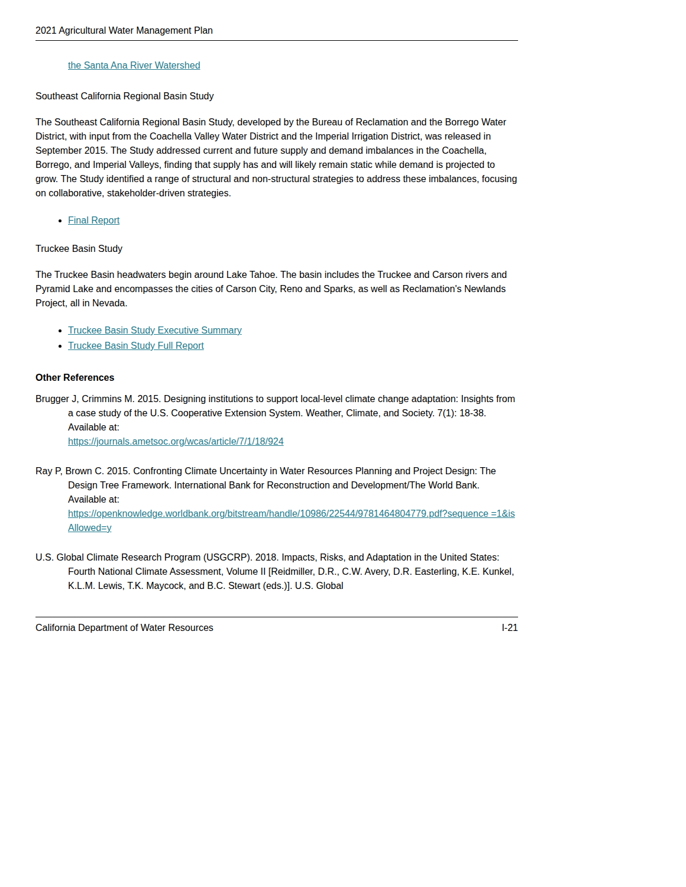2021 Agricultural Water Management Plan
the Santa Ana River Watershed
Southeast California Regional Basin Study
The Southeast California Regional Basin Study, developed by the Bureau of Reclamation and the Borrego Water District, with input from the Coachella Valley Water District and the Imperial Irrigation District, was released in September 2015. The Study addressed current and future supply and demand imbalances in the Coachella, Borrego, and Imperial Valleys, finding that supply has and will likely remain static while demand is projected to grow. The Study identified a range of structural and non-structural strategies to address these imbalances, focusing on collaborative, stakeholder-driven strategies.
Final Report
Truckee Basin Study
The Truckee Basin headwaters begin around Lake Tahoe. The basin includes the Truckee and Carson rivers and Pyramid Lake and encompasses the cities of Carson City, Reno and Sparks, as well as Reclamation's Newlands Project, all in Nevada.
Truckee Basin Study Executive Summary
Truckee Basin Study Full Report
Other References
Brugger J, Crimmins M. 2015. Designing institutions to support local-level climate change adaptation: Insights from a case study of the U.S. Cooperative Extension System. Weather, Climate, and Society. 7(1): 18-38. Available at:
https://journals.ametsoc.org/wcas/article/7/1/18/924
Ray P, Brown C. 2015. Confronting Climate Uncertainty in Water Resources Planning and Project Design: The Design Tree Framework. International Bank for Reconstruction and Development/The World Bank. Available at:
https://openknowledge.worldbank.org/bitstream/handle/10986/22544/9781464804779.pdf?sequence =1&isAllowed=y
U.S. Global Climate Research Program (USGCRP). 2018. Impacts, Risks, and Adaptation in the United States: Fourth National Climate Assessment, Volume II [Reidmiller, D.R., C.W. Avery, D.R. Easterling, K.E. Kunkel, K.L.M. Lewis, T.K. Maycock, and B.C. Stewart (eds.)]. U.S. Global
California Department of Water Resources I-21